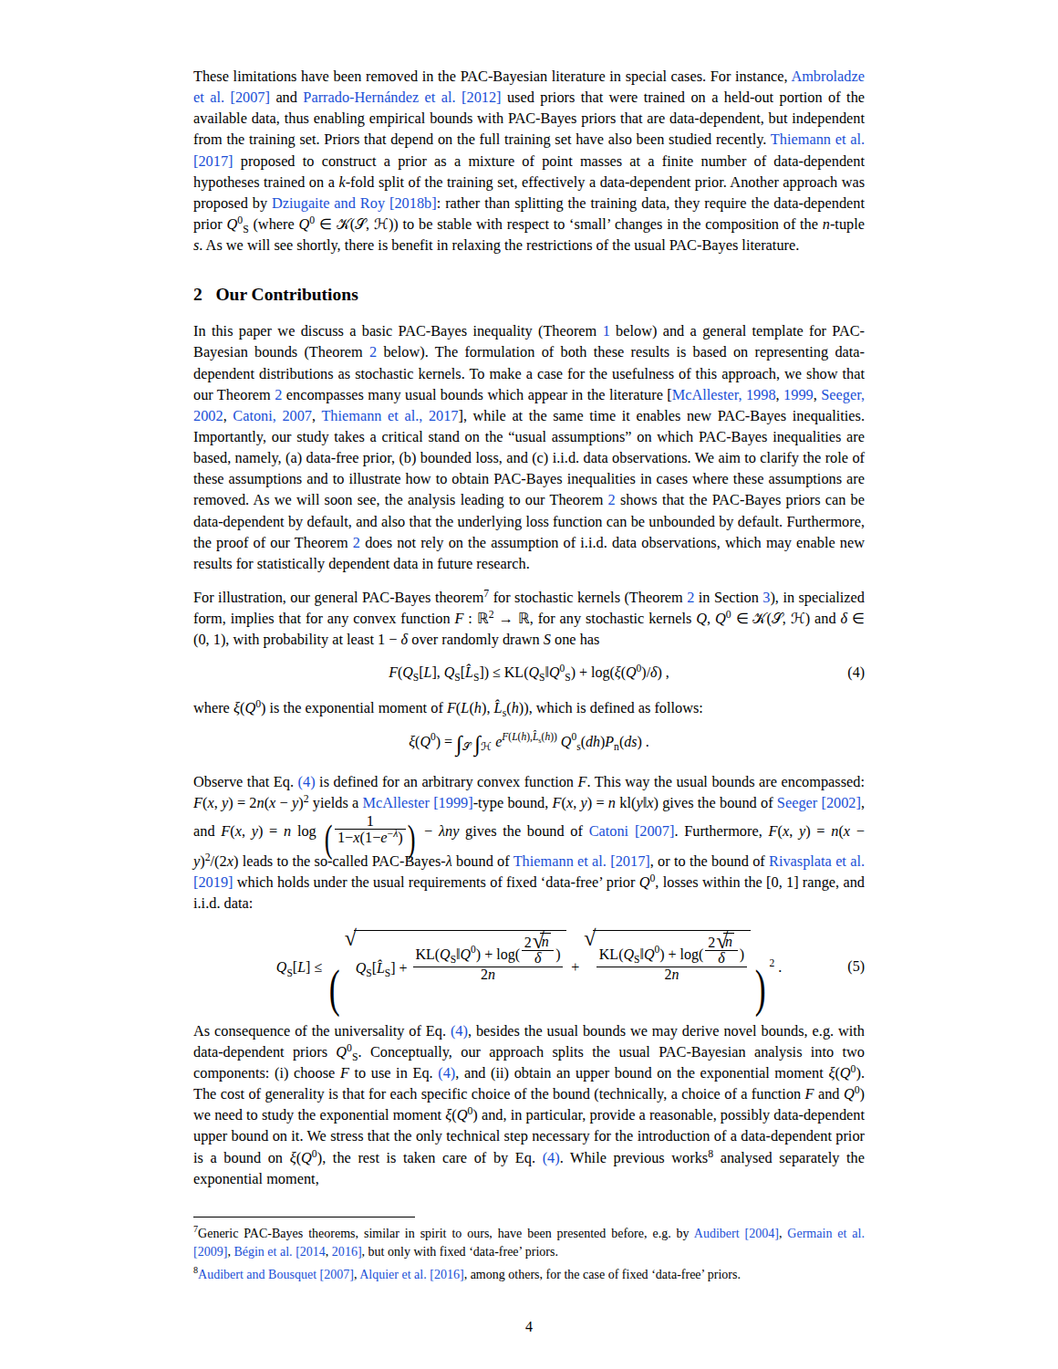These limitations have been removed in the PAC-Bayesian literature in special cases. For instance, Ambroladze et al. [2007] and Parrado-Hernández et al. [2012] used priors that were trained on a held-out portion of the available data, thus enabling empirical bounds with PAC-Bayes priors that are data-dependent, but independent from the training set. Priors that depend on the full training set have also been studied recently. Thiemann et al. [2017] proposed to construct a prior as a mixture of point masses at a finite number of data-dependent hypotheses trained on a k-fold split of the training set, effectively a data-dependent prior. Another approach was proposed by Dziugaite and Roy [2018b]: rather than splitting the training data, they require the data-dependent prior Q0S (where Q0 ∈ 𝒦(𝒮, ℋ)) to be stable with respect to ‘small’ changes in the composition of the n-tuple s. As we will see shortly, there is benefit in relaxing the restrictions of the usual PAC-Bayes literature.
2 Our Contributions
In this paper we discuss a basic PAC-Bayes inequality (Theorem 1 below) and a general template for PAC-Bayesian bounds (Theorem 2 below). The formulation of both these results is based on representing data-dependent distributions as stochastic kernels. To make a case for the usefulness of this approach, we show that our Theorem 2 encompasses many usual bounds which appear in the literature [McAllester, 1998, 1999, Seeger, 2002, Catoni, 2007, Thiemann et al., 2017], while at the same time it enables new PAC-Bayes inequalities. Importantly, our study takes a critical stand on the “usual assumptions” on which PAC-Bayes inequalities are based, namely, (a) data-free prior, (b) bounded loss, and (c) i.i.d. data observations. We aim to clarify the role of these assumptions and to illustrate how to obtain PAC-Bayes inequalities in cases where these assumptions are removed. As we will soon see, the analysis leading to our Theorem 2 shows that the PAC-Bayes priors can be data-dependent by default, and also that the underlying loss function can be unbounded by default. Furthermore, the proof of our Theorem 2 does not rely on the assumption of i.i.d. data observations, which may enable new results for statistically dependent data in future research.
For illustration, our general PAC-Bayes theorem7 for stochastic kernels (Theorem 2 in Section 3), in specialized form, implies that for any convex function F : ℝ2 → ℝ, for any stochastic kernels Q, Q0 ∈ 𝒦(𝒮, ℋ) and δ ∈ (0, 1), with probability at least 1 − δ over randomly drawn S one has
F(QS[L], QS[L̂S]) ≤ KL(QS‖Q0S) + log(ξ(Q0)/δ) ,
(4)
where ξ(Q0) is the exponential moment of F(L(h), L̂s(h)), which is defined as follows:
ξ(Q0) = ∫𝒮 ∫ℋ eF(L(h),L̂s(h)) Q0s(dh)Pn(ds) .
Observe that Eq. (4) is defined for an arbitrary convex function F. This way the usual bounds are encompassed: F(x, y) = 2n(x − y)2 yields a McAllester [1999]-type bound, F(x, y) = n kl(y‖x) gives the bound of Seeger [2002], and F(x, y) = n log (11−x(1−e−λ)) − λny gives the bound of Catoni [2007]. Furthermore, F(x, y) = n(x − y)2/(2x) leads to the so-called PAC-Bayes-λ bound of Thiemann et al. [2017], or to the bound of Rivasplata et al. [2019] which holds under the usual requirements of fixed ‘data-free’ prior Q0, losses within the [0, 1] range, and i.i.d. data:
QS[L] ≤ ( QS[L̂S] + KL(QS‖Q0) + log(2n δ) 2n + KL(QS‖Q0) + log(2n δ) 2n ) 2 .
(5)
As consequence of the universality of Eq. (4), besides the usual bounds we may derive novel bounds, e.g. with data-dependent priors Q0S. Conceptually, our approach splits the usual PAC-Bayesian analysis into two components: (i) choose F to use in Eq. (4), and (ii) obtain an upper bound on the exponential moment ξ(Q0). The cost of generality is that for each specific choice of the bound (technically, a choice of a function F and Q0) we need to study the exponential moment ξ(Q0) and, in particular, provide a reasonable, possibly data-dependent upper bound on it. We stress that the only technical step necessary for the introduction of a data-dependent prior is a bound on ξ(Q0), the rest is taken care of by Eq. (4). While previous works8 analysed separately the exponential moment,
7Generic PAC-Bayes theorems, similar in spirit to ours, have been presented before, e.g. by Audibert [2004], Germain et al. [2009], Bégin et al. [2014, 2016], but only with fixed ‘data-free’ priors.
8Audibert and Bousquet [2007], Alquier et al. [2016], among others, for the case of fixed ‘data-free’ priors.
4